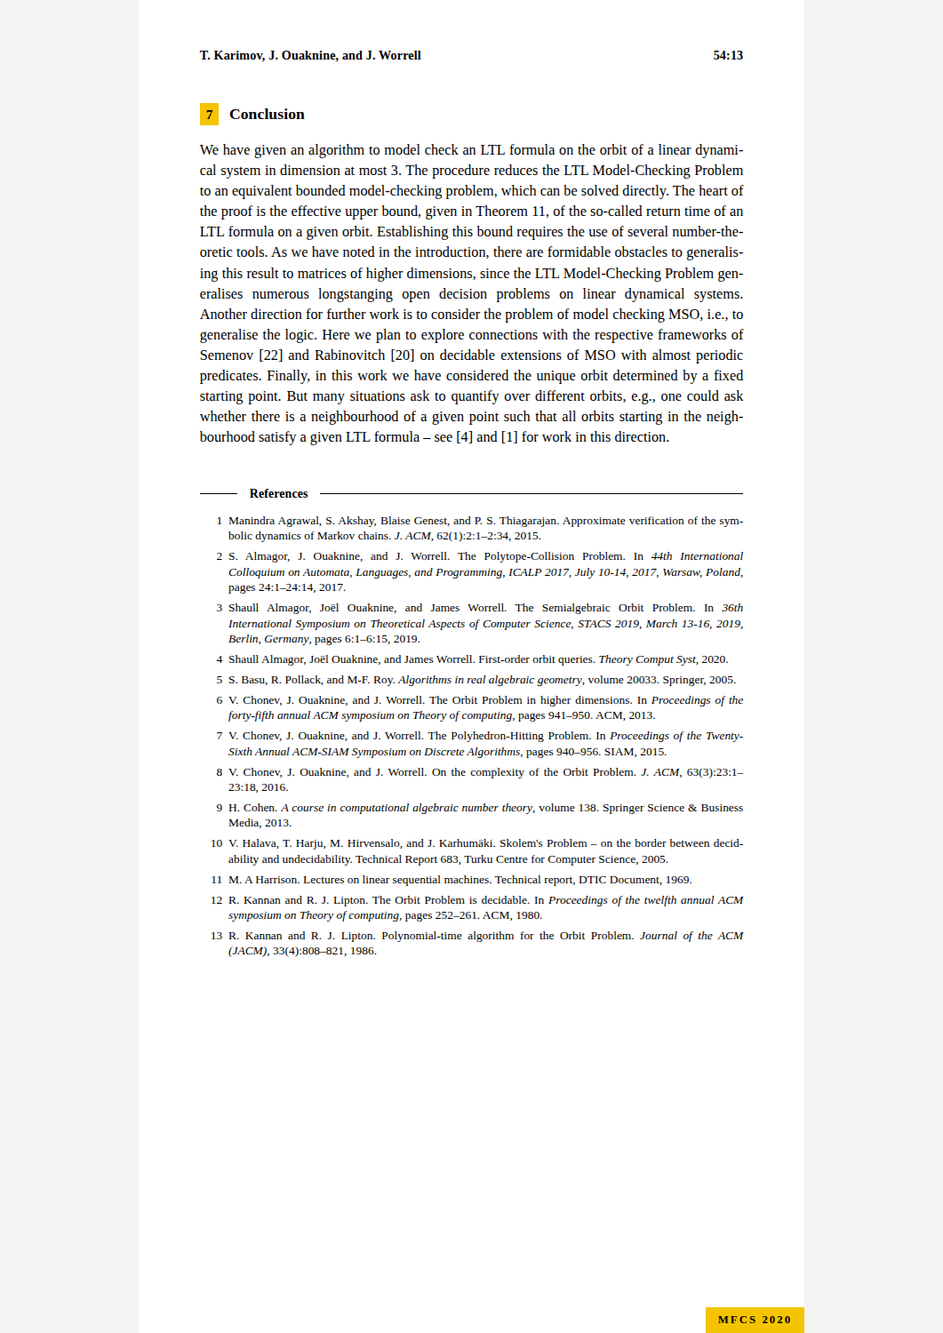T. Karimov, J. Ouaknine, and J. Worrell 54:13
7
Conclusion
We have given an algorithm to model check an LTL formula on the orbit of a linear dynamical system in dimension at most 3. The procedure reduces the LTL Model-Checking Problem to an equivalent bounded model-checking problem, which can be solved directly. The heart of the proof is the effective upper bound, given in Theorem 11, of the so-called return time of an LTL formula on a given orbit. Establishing this bound requires the use of several number-theoretic tools. As we have noted in the introduction, there are formidable obstacles to generalising this result to matrices of higher dimensions, since the LTL Model-Checking Problem generalises numerous longstanging open decision problems on linear dynamical systems. Another direction for further work is to consider the problem of model checking MSO, i.e., to generalise the logic. Here we plan to explore connections with the respective frameworks of Semenov [22] and Rabinovitch [20] on decidable extensions of MSO with almost periodic predicates. Finally, in this work we have considered the unique orbit determined by a fixed starting point. But many situations ask to quantify over different orbits, e.g., one could ask whether there is a neighbourhood of a given point such that all orbits starting in the neighbourhood satisfy a given LTL formula – see [4] and [1] for work in this direction.
References
1 Manindra Agrawal, S. Akshay, Blaise Genest, and P. S. Thiagarajan. Approximate verification of the symbolic dynamics of Markov chains. J. ACM, 62(1):2:1–2:34, 2015.
2 S. Almagor, J. Ouaknine, and J. Worrell. The Polytope-Collision Problem. In 44th International Colloquium on Automata, Languages, and Programming, ICALP 2017, July 10-14, 2017, Warsaw, Poland, pages 24:1–24:14, 2017.
3 Shaull Almagor, Joël Ouaknine, and James Worrell. The Semialgebraic Orbit Problem. In 36th International Symposium on Theoretical Aspects of Computer Science, STACS 2019, March 13-16, 2019, Berlin, Germany, pages 6:1–6:15, 2019.
4 Shaull Almagor, Joël Ouaknine, and James Worrell. First-order orbit queries. Theory Comput Syst, 2020.
5 S. Basu, R. Pollack, and M-F. Roy. Algorithms in real algebraic geometry, volume 20033. Springer, 2005.
6 V. Chonev, J. Ouaknine, and J. Worrell. The Orbit Problem in higher dimensions. In Proceedings of the forty-fifth annual ACM symposium on Theory of computing, pages 941–950. ACM, 2013.
7 V. Chonev, J. Ouaknine, and J. Worrell. The Polyhedron-Hitting Problem. In Proceedings of the Twenty-Sixth Annual ACM-SIAM Symposium on Discrete Algorithms, pages 940–956. SIAM, 2015.
8 V. Chonev, J. Ouaknine, and J. Worrell. On the complexity of the Orbit Problem. J. ACM, 63(3):23:1–23:18, 2016.
9 H. Cohen. A course in computational algebraic number theory, volume 138. Springer Science & Business Media, 2013.
10 V. Halava, T. Harju, M. Hirvensalo, and J. Karhumäki. Skolem's Problem – on the border between decidability and undecidability. Technical Report 683, Turku Centre for Computer Science, 2005.
11 M. A Harrison. Lectures on linear sequential machines. Technical report, DTIC Document, 1969.
12 R. Kannan and R. J. Lipton. The Orbit Problem is decidable. In Proceedings of the twelfth annual ACM symposium on Theory of computing, pages 252–261. ACM, 1980.
13 R. Kannan and R. J. Lipton. Polynomial-time algorithm for the Orbit Problem. Journal of the ACM (JACM), 33(4):808–821, 1986.
MFCS 2020